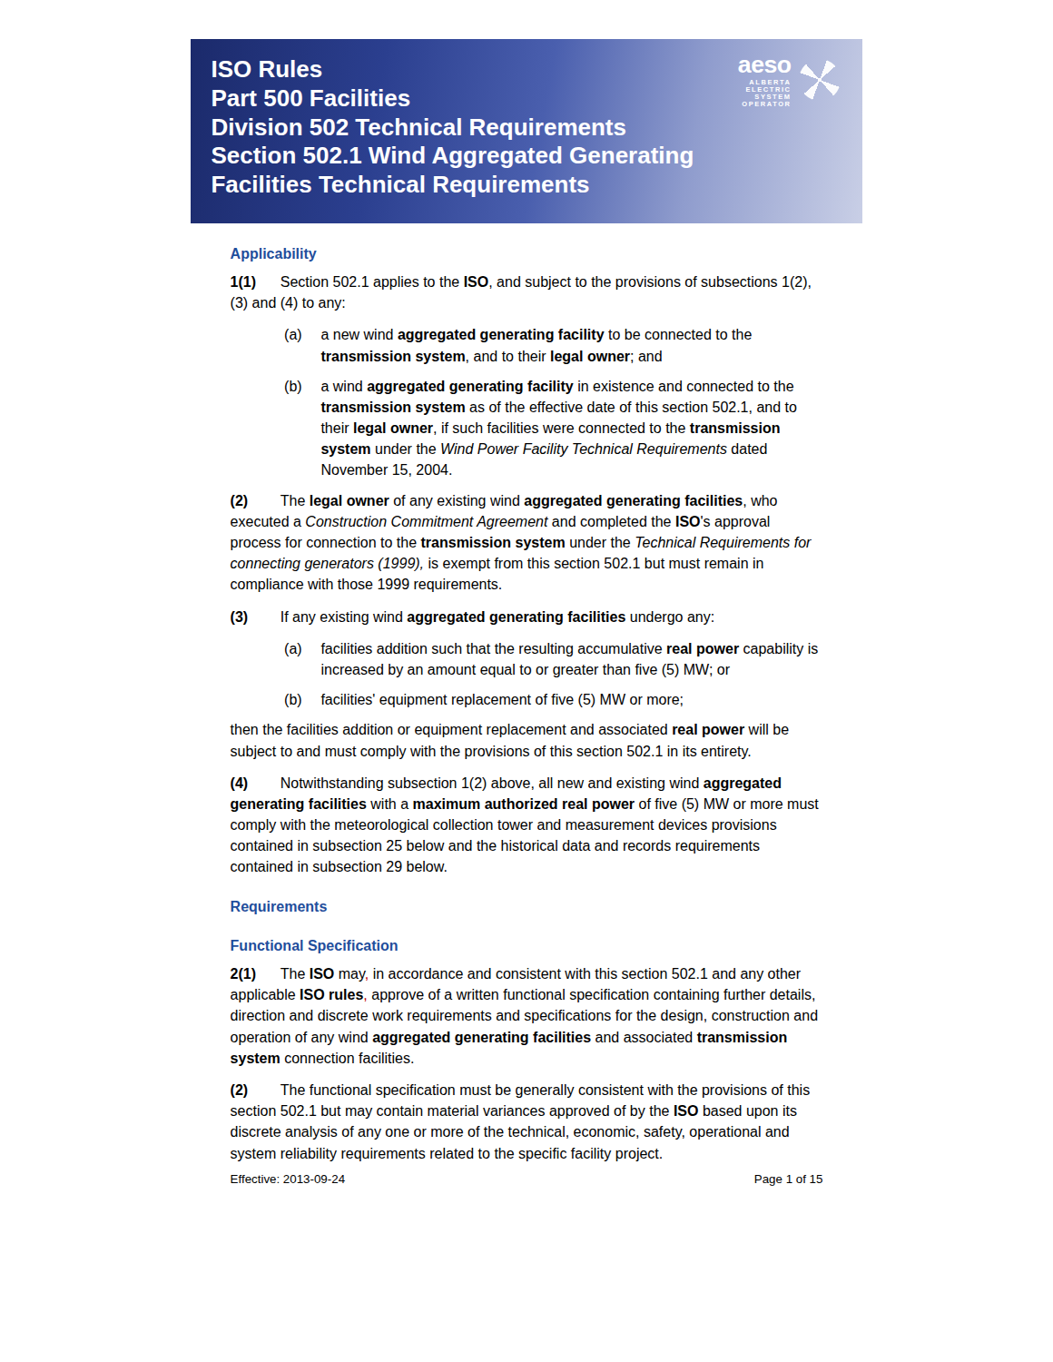ISO Rules
Part 500 Facilities
Division 502 Technical Requirements
Section 502.1 Wind Aggregated Generating Facilities Technical Requirements
aeso
ALBERTA
ELECTRIC
SYSTEM
OPERATOR
Applicability
1(1) Section 502.1 applies to the ISO, and subject to the provisions of subsections 1(2), (3) and (4) to any:
(a)
a new wind aggregated generating facility to be connected to the transmission system, and to their legal owner; and
(b)
a wind aggregated generating facility in existence and connected to the transmission system as of the effective date of this section 502.1, and to their legal owner, if such facilities were connected to the transmission system under the Wind Power Facility Technical Requirements dated November 15, 2004.
(2) The legal owner of any existing wind aggregated generating facilities, who executed a Construction Commitment Agreement and completed the ISO's approval process for connection to the transmission system under the Technical Requirements for connecting generators (1999), is exempt from this section 502.1 but must remain in compliance with those 1999 requirements.
(3) If any existing wind aggregated generating facilities undergo any:
(a)
facilities addition such that the resulting accumulative real power capability is increased by an amount equal to or greater than five (5) MW; or
(b)
facilities' equipment replacement of five (5) MW or more;
then the facilities addition or equipment replacement and associated real power will be subject to and must comply with the provisions of this section 502.1 in its entirety.
(4) Notwithstanding subsection 1(2) above, all new and existing wind aggregated generating facilities with a maximum authorized real power of five (5) MW or more must comply with the meteorological collection tower and measurement devices provisions contained in subsection 25 below and the historical data and records requirements contained in subsection 29 below.
Requirements
Functional Specification
2(1) The ISO may, in accordance and consistent with this section 502.1 and any other applicable ISO rules, approve of a written functional specification containing further details, direction and discrete work requirements and specifications for the design, construction and operation of any wind aggregated generating facilities and associated transmission system connection facilities.
(2) The functional specification must be generally consistent with the provisions of this section 502.1 but may contain material variances approved of by the ISO based upon its discrete analysis of any one or more of the technical, economic, safety, operational and system reliability requirements related to the specific facility project.
Effective: 2013-09-24 Page 1 of 15